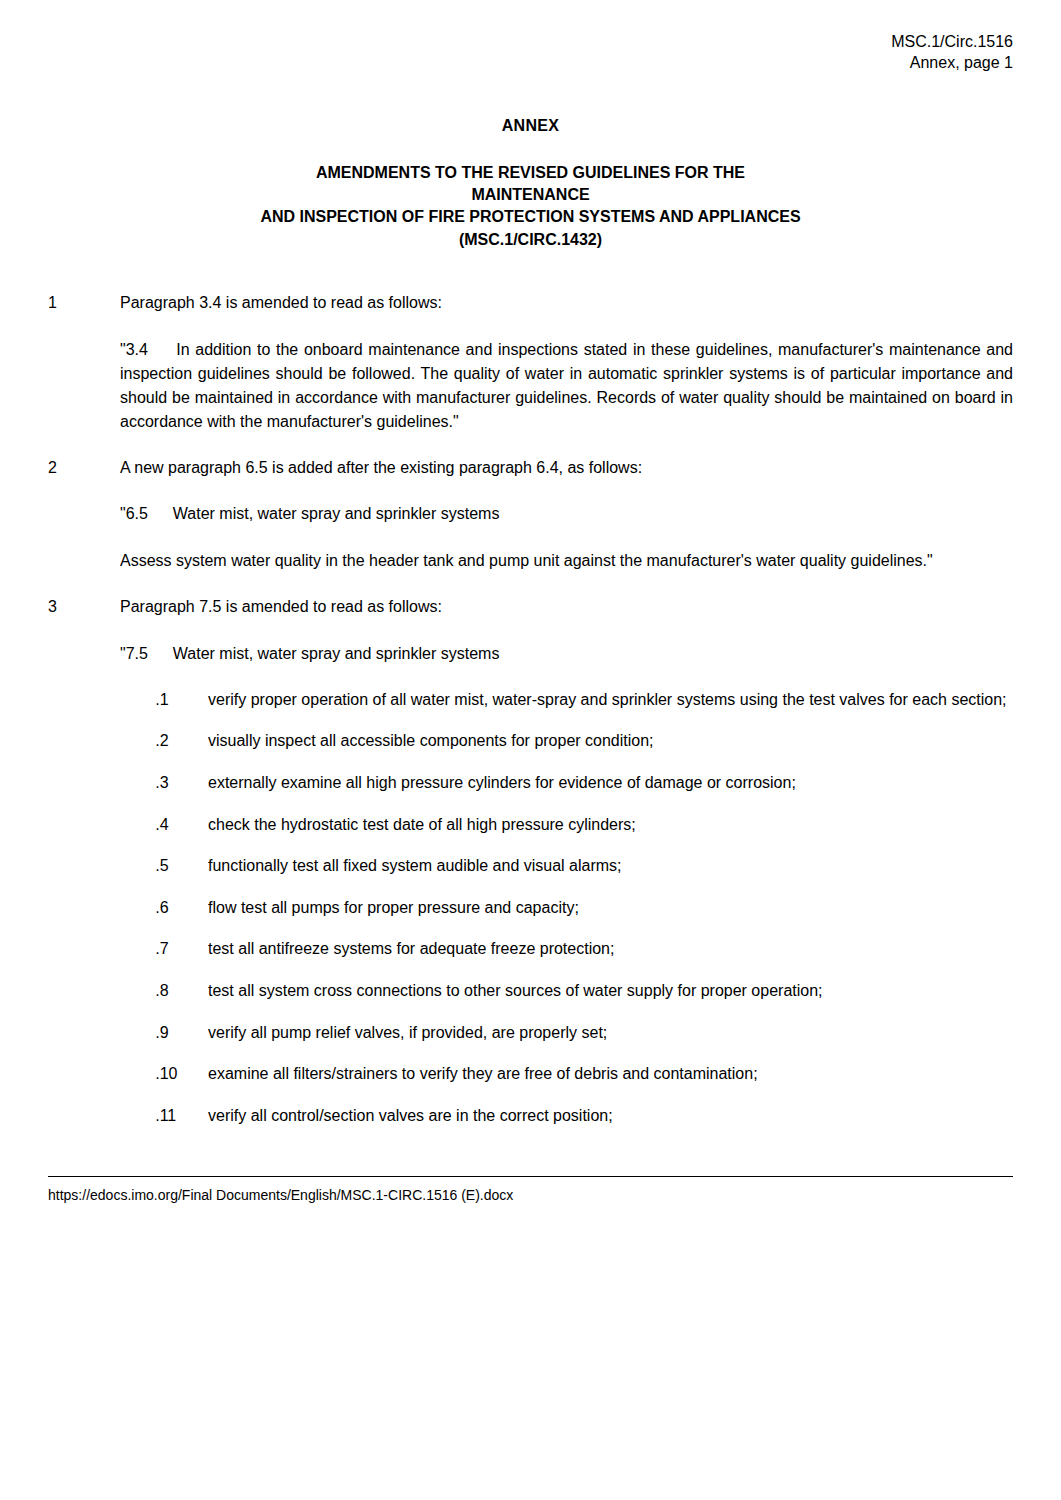MSC.1/Circ.1516
Annex, page 1
ANNEX
Amendments to the Revised Guidelines for the Maintenance
and Inspection of Fire Protection Systems and Appliances
(MSC.1/Circ.1432)
1
Paragraph 3.4 is amended to read as follows:
"3.4 In addition to the onboard maintenance and inspections stated in these guidelines, manufacturer's maintenance and inspection guidelines should be followed. The quality of water in automatic sprinkler systems is of particular importance and should be maintained in accordance with manufacturer guidelines. Records of water quality should be maintained on board in accordance with the manufacturer's guidelines."
2
A new paragraph 6.5 is added after the existing paragraph 6.4, as follows:
"6.5 Water mist, water spray and sprinkler systems
Assess system water quality in the header tank and pump unit against the manufacturer's water quality guidelines."
3
Paragraph 7.5 is amended to read as follows:
"7.5 Water mist, water spray and sprinkler systems
.1
verify proper operation of all water mist, water-spray and sprinkler systems using the test valves for each section;
.2
visually inspect all accessible components for proper condition;
.3
externally examine all high pressure cylinders for evidence of damage or corrosion;
.4
check the hydrostatic test date of all high pressure cylinders;
.5
functionally test all fixed system audible and visual alarms;
.6
flow test all pumps for proper pressure and capacity;
.7
test all antifreeze systems for adequate freeze protection;
.8
test all system cross connections to other sources of water supply for proper operation;
.9
verify all pump relief valves, if provided, are properly set;
.10
examine all filters/strainers to verify they are free of debris and contamination;
.11
verify all control/section valves are in the correct position;
https://edocs.imo.org/Final Documents/English/MSC.1-CIRC.1516 (E).docx